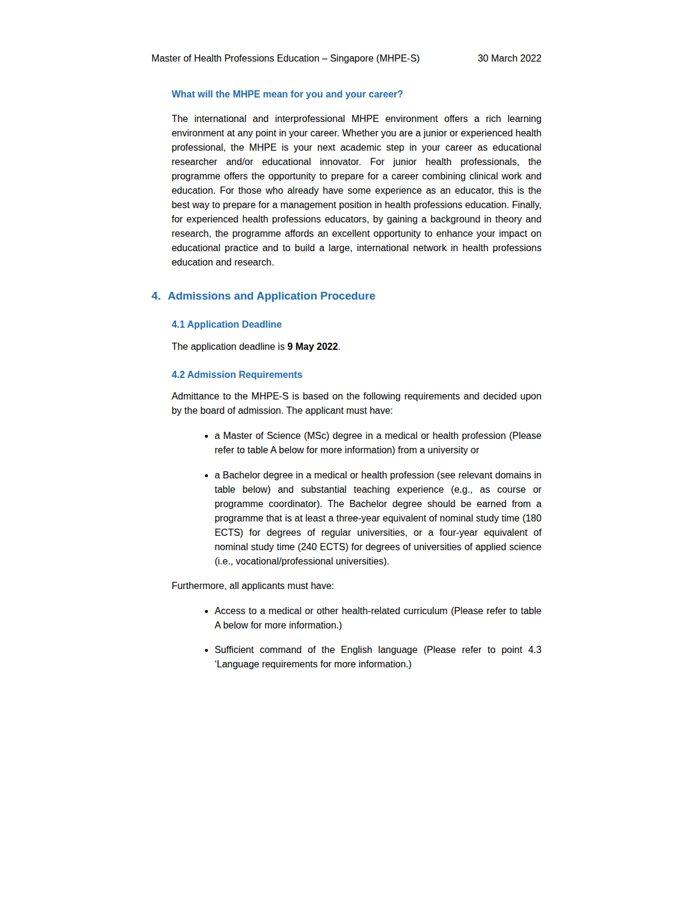Master of Health Professions Education – Singapore (MHPE-S) 30 March 2022
What will the MHPE mean for you and your career?
The international and interprofessional MHPE environment offers a rich learning environment at any point in your career. Whether you are a junior or experienced health professional, the MHPE is your next academic step in your career as educational researcher and/or educational innovator. For junior health professionals, the programme offers the opportunity to prepare for a career combining clinical work and education. For those who already have some experience as an educator, this is the best way to prepare for a management position in health professions education. Finally, for experienced health professions educators, by gaining a background in theory and research, the programme affords an excellent opportunity to enhance your impact on educational practice and to build a large, international network in health professions education and research.
4. Admissions and Application Procedure
4.1 Application Deadline
The application deadline is 9 May 2022.
4.2 Admission Requirements
Admittance to the MHPE-S is based on the following requirements and decided upon by the board of admission. The applicant must have:
a Master of Science (MSc) degree in a medical or health profession (Please refer to table A below for more information) from a university or
a Bachelor degree in a medical or health profession (see relevant domains in table below) and substantial teaching experience (e.g., as course or programme coordinator). The Bachelor degree should be earned from a programme that is at least a three-year equivalent of nominal study time (180 ECTS) for degrees of regular universities, or a four-year equivalent of nominal study time (240 ECTS) for degrees of universities of applied science (i.e., vocational/professional universities).
Furthermore, all applicants must have:
Access to a medical or other health-related curriculum (Please refer to table A below for more information.)
Sufficient command of the English language (Please refer to point 4.3 ‘Language requirements for more information.)